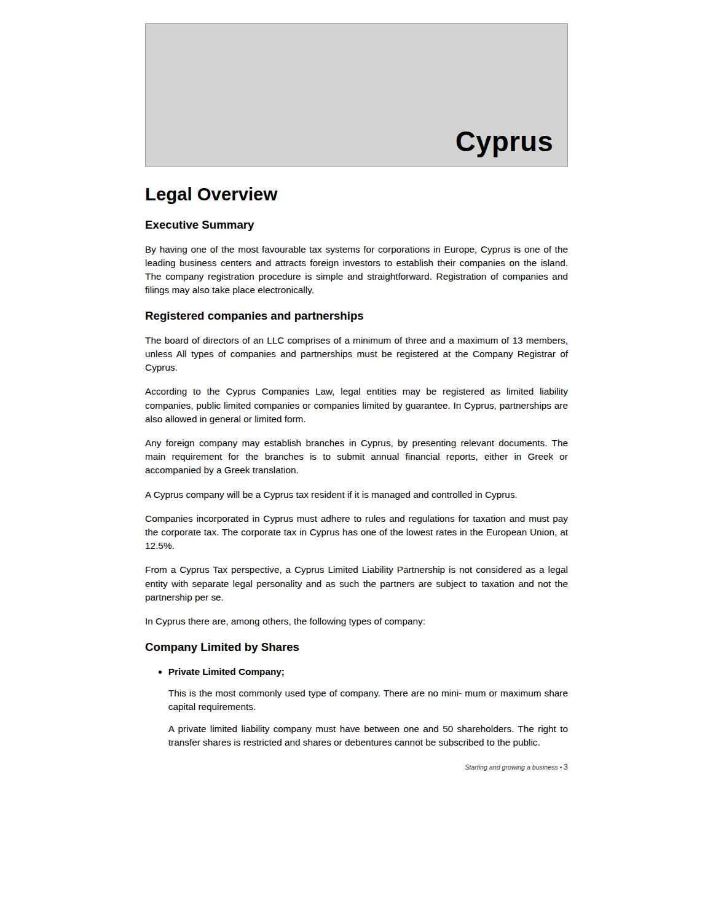Cyprus
Legal Overview
Executive Summary
By having one of the most favourable tax systems for corporations in Europe, Cyprus is one of the leading business centers and attracts foreign investors to establish their companies on the island. The company registration procedure is simple and straightforward. Registration of companies and filings may also take place electronically.
Registered companies and partnerships
The board of directors of an LLC comprises of a minimum of three and a maximum of 13 members, unless All types of companies and partnerships must be registered at the Company Registrar of Cyprus.
According to the Cyprus Companies Law, legal entities may be registered as limited liability companies, public limited companies or companies limited by guarantee. In Cyprus, partnerships are also allowed in general or limited form.
Any foreign company may establish branches in Cyprus, by presenting relevant documents. The main requirement for the branches is to submit annual financial reports, either in Greek or accompanied by a Greek translation.
A Cyprus company will be a Cyprus tax resident if it is managed and controlled in Cyprus.
Companies incorporated in Cyprus must adhere to rules and regulations for taxation and must pay the corporate tax. The corporate tax in Cyprus has one of the lowest rates in the European Union, at 12.5%.
From a Cyprus Tax perspective, a Cyprus Limited Liability Partnership is not considered as a legal entity with separate legal personality and as such the partners are subject to taxation and not the partnership per se.
In Cyprus there are, among others, the following types of company:
Company Limited by Shares
Private Limited Company;
This is the most commonly used type of company. There are no mini- mum or maximum share capital requirements.
A private limited liability company must have between one and 50 shareholders. The right to transfer shares is restricted and shares or debentures cannot be subscribed to the public.
Starting and growing a business •3